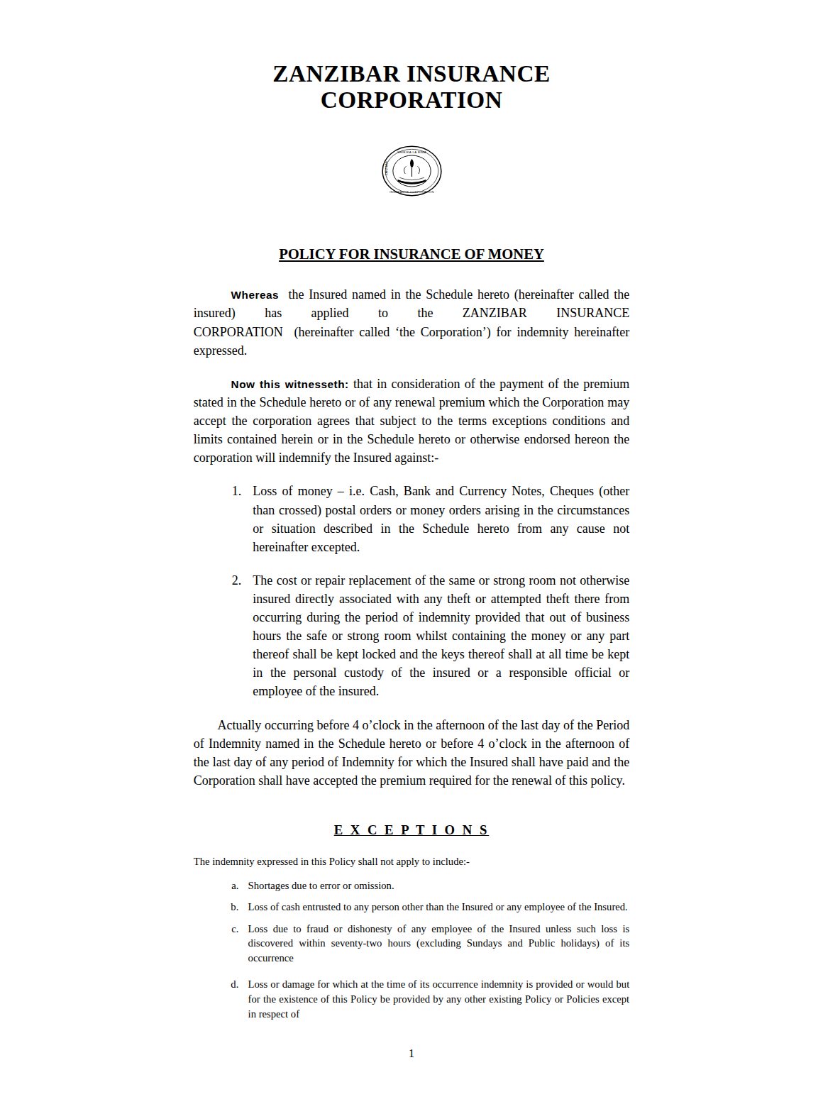ZANZIBAR INSURANCE CORPORATION
SHIRIKA LA BIMA INSURANCE CORPORATION ZANZIBAR
POLICY FOR INSURANCE OF MONEY
Whereas the Insured named in the Schedule hereto (hereinafter called the insured) has applied to the ZANZIBAR INSURANCE CORPORATION (hereinafter called ‘the Corporation’) for indemnity hereinafter expressed.
Now this witnesseth: that in consideration of the payment of the premium stated in the Schedule hereto or of any renewal premium which the Corporation may accept the corporation agrees that subject to the terms exceptions conditions and limits contained herein or in the Schedule hereto or otherwise endorsed hereon the corporation will indemnify the Insured against:-
Loss of money – i.e. Cash, Bank and Currency Notes, Cheques (other than crossed) postal orders or money orders arising in the circumstances or situation described in the Schedule hereto from any cause not hereinafter excepted.
The cost or repair replacement of the same or strong room not otherwise insured directly associated with any theft or attempted theft there from occurring during the period of indemnity provided that out of business hours the safe or strong room whilst containing the money or any part thereof shall be kept locked and the keys thereof shall at all time be kept in the personal custody of the insured or a responsible official or employee of the insured.
Actually occurring before 4 o’clock in the afternoon of the last day of the Period of Indemnity named in the Schedule hereto or before 4 o’clock in the afternoon of the last day of any period of Indemnity for which the Insured shall have paid and the Corporation shall have accepted the premium required for the renewal of this policy.
E X C E P T I O N S
The indemnity expressed in this Policy shall not apply to include:-
Shortages due to error or omission.
Loss of cash entrusted to any person other than the Insured or any employee of the Insured.
Loss due to fraud or dishonesty of any employee of the Insured unless such loss is discovered within seventy-two hours (excluding Sundays and Public holidays) of its occurrence
Loss or damage for which at the time of its occurrence indemnity is provided or would but for the existence of this Policy be provided by any other existing Policy or Policies except in respect of
1